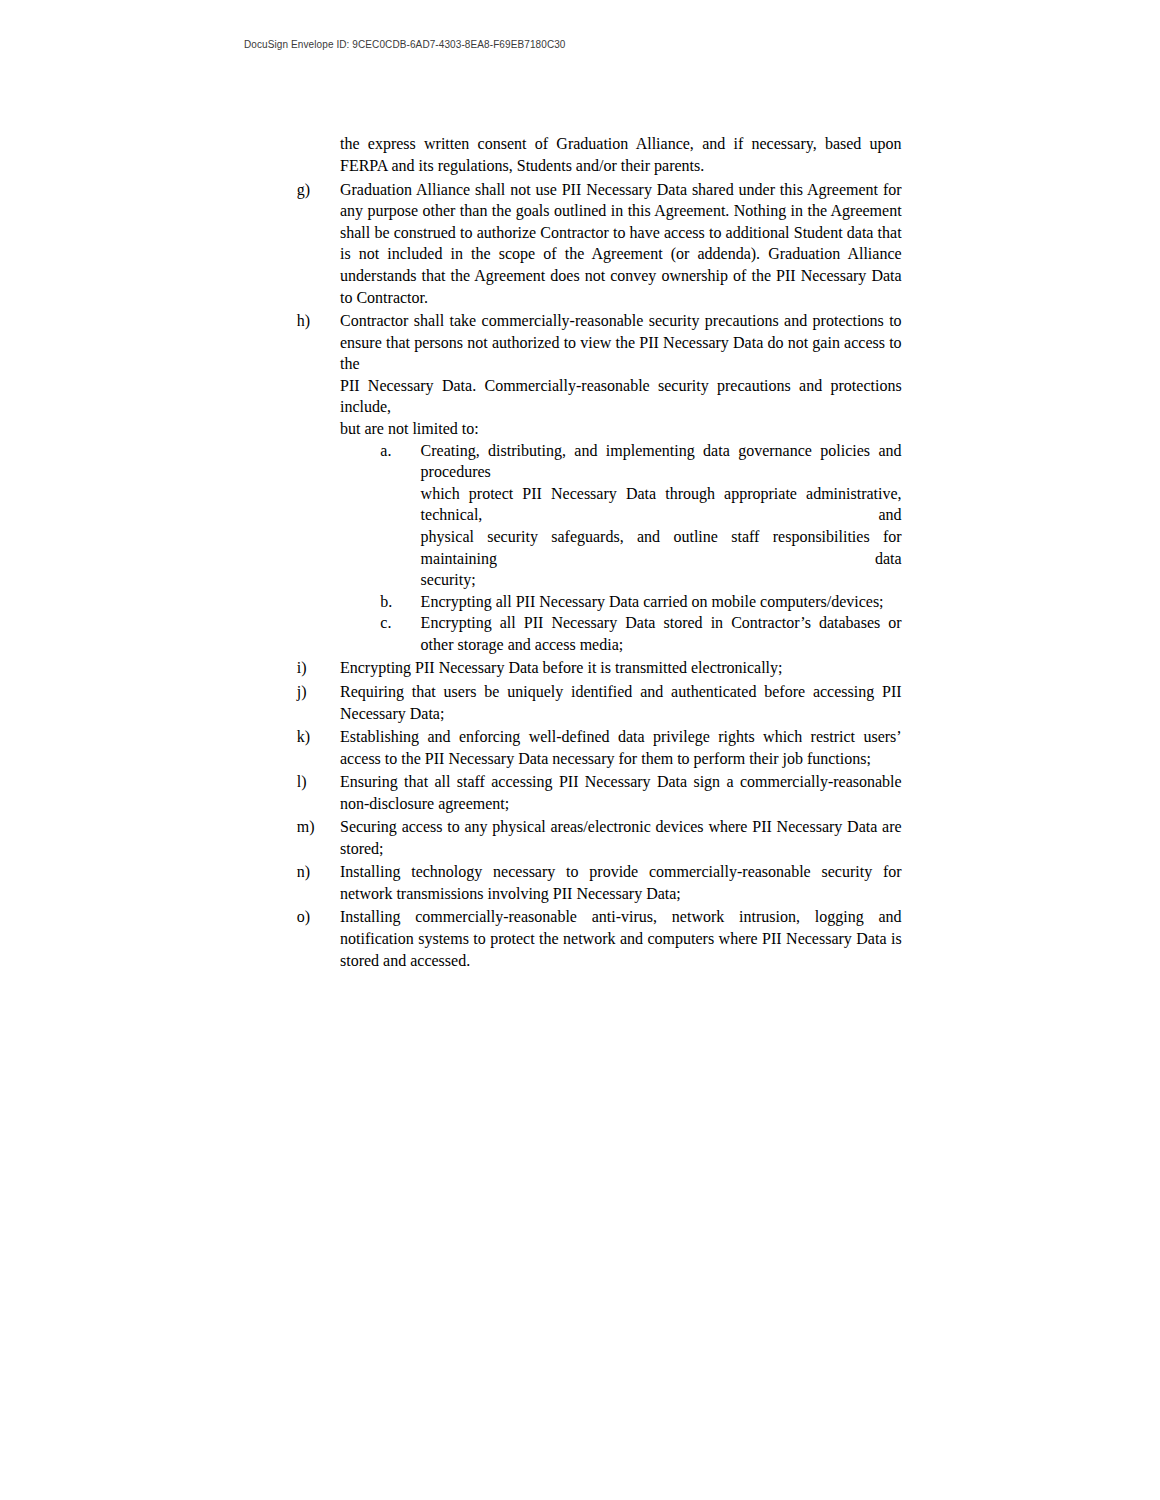DocuSign Envelope ID: 9CEC0CDB-6AD7-4303-8EA8-F69EB7180C30
the express written consent of Graduation Alliance, and if necessary, based upon FERPA and its regulations, Students and/or their parents.
g) Graduation Alliance shall not use PII Necessary Data shared under this Agreement for any purpose other than the goals outlined in this Agreement. Nothing in the Agreement shall be construed to authorize Contractor to have access to additional Student data that is not included in the scope of the Agreement (or addenda). Graduation Alliance understands that the Agreement does not convey ownership of the PII Necessary Data to Contractor.
h) Contractor shall take commercially-reasonable security precautions and protections to ensure that persons not authorized to view the PII Necessary Data do not gain access to the PII Necessary Data. Commercially-reasonable security precautions and protections include, but are not limited to:
a. Creating, distributing, and implementing data governance policies and procedures which protect PII Necessary Data through appropriate administrative, technical, and physical security safeguards, and outline staff responsibilities for maintaining data security;
b. Encrypting all PII Necessary Data carried on mobile computers/devices;
c. Encrypting all PII Necessary Data stored in Contractor’s databases or other storage and access media;
i) Encrypting PII Necessary Data before it is transmitted electronically;
j) Requiring that users be uniquely identified and authenticated before accessing PII Necessary Data;
k) Establishing and enforcing well-defined data privilege rights which restrict users’ access to the PII Necessary Data necessary for them to perform their job functions;
l) Ensuring that all staff accessing PII Necessary Data sign a commercially-reasonable non-disclosure agreement;
m) Securing access to any physical areas/electronic devices where PII Necessary Data are stored;
n) Installing technology necessary to provide commercially-reasonable security for network transmissions involving PII Necessary Data;
o) Installing commercially-reasonable anti-virus, network intrusion, logging and notification systems to protect the network and computers where PII Necessary Data is stored and accessed.